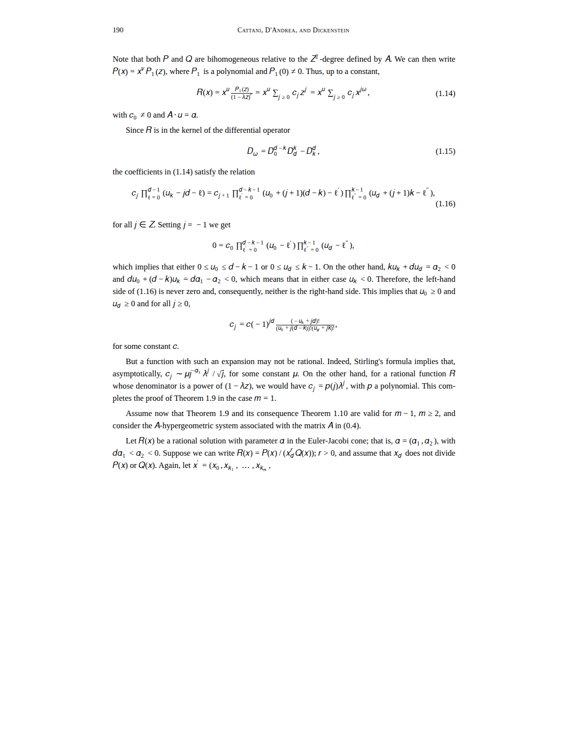190 Cattani, D'Andrea, and Dickenstein
Note that both P and Q are bihomogeneous relative to the Z2-degree defined by A. We can then write P(x)=xvP1(z), where P1 is a polynomial and P1(0)≠0. Thus, up to a constant,
R(x)= xu P1(z) (1−λz)r = xu ∑j≥0 cjzj = xu ∑j≥0 cjxjω , (1.14)
with c0≠0 and A⋅u=α.
Since R is in the kernel of the differential operator
Dω = D0d−k Ddk − Dkd , (1.15)
the coefficients in (1.14) satisfy the relation
cj ∏ℓ=0d−1 (uk−jd−ℓ) = cj+1 ∏ℓ′=0d−k−1 (u0+(j+1)(d−k)−ℓ′) ∏ℓ″=0k−1 (ud+(j+1)k−ℓ″) , (1.16)
for all j∈Z. Setting j=−1 we get
0=c0 ∏ℓ′=0d−k−1 (u0−ℓ′) ∏ℓ″=0k−1 (ud−ℓ″) ,
which implies that either 0≤u0≤d−k−1 or 0≤ud≤k−1. On the other hand, kuk+dud=α2<0 and du0+(d−k)uk=dα1−α2<0, which means that in either case uk<0. Therefore, the left-hand side of (1.16) is never zero and, consequently, neither is the right-hand side. This implies that u0≥0 and ud≥0 and for all j≥0,
cj=c (−1)jd (−uk+jd)! (u0+j(d−k))!(ud+jk)! ,
for some constant c.
But a function with such an expansion may not be rational. Indeed, Stirling's formula implies that, asymptotically, cj∼μj−α1λj/j, for some constant μ. On the other hand, for a rational function R whose denominator is a power of (1−λz), we would have cj=p(j)λj, with p a polynomial. This completes the proof of Theorem 1.9 in the case m=1.
Assume now that Theorem 1.9 and its consequence Theorem 1.10 are valid for m−1, m≥2, and consider the A-hypergeometric system associated with the matrix A in (0.4).
Let R(x) be a rational solution with parameter α in the Euler-Jacobi cone; that is, α=(α1,α2), with dα1<α2<0. Suppose we can write R(x)=P(x)/(xdrQ(x)); r>0, and assume that xd does not divide P(x) or Q(x). Again, let x′=(x0,xk1,…,xkm,